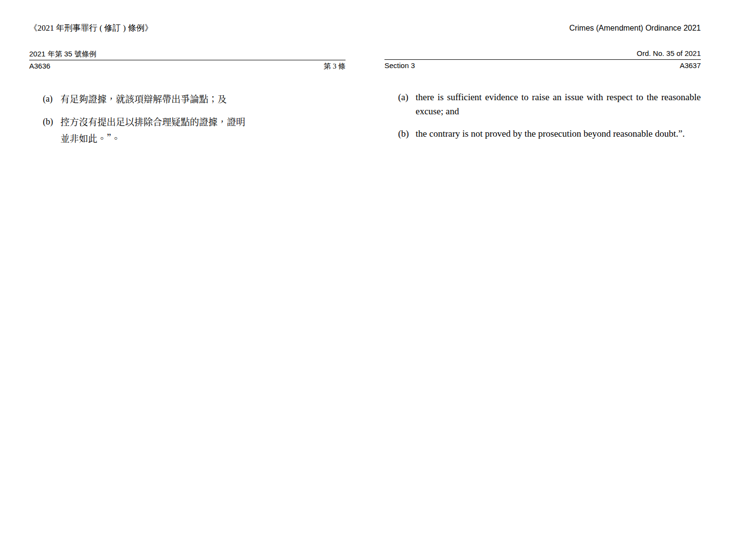《2021 年刑事罪行 ( 修訂 ) 條例》
2021 年第 35 號條例
A3636
第 3 條
(a)
有足夠證據，就該項辯解帶出爭論點；及
(b)
控方沒有提出足以排除合理疑點的證據，證明
並非如此。”。
Crimes (Amendment) Ordinance 2021
Ord. No. 35 of 2021
Section 3
A3637
(a)
there is sufficient evidence to raise an issue with respect to the reasonable excuse; and
(b)
the contrary is not proved by the prosecution beyond reasonable doubt.”.